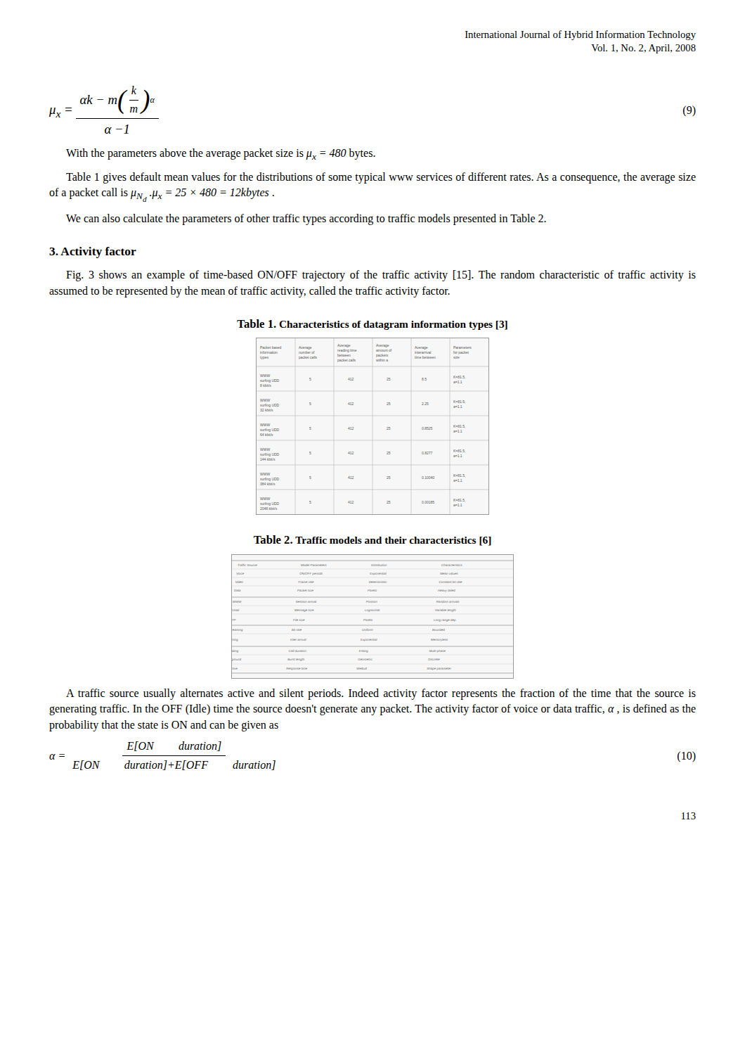International Journal of Hybrid Information Technology
Vol. 1, No. 2, April, 2008
μx = αk − m ( k m ) α α −1
(9)
With the parameters above the average packet size is μx = 480 bytes.
Table 1 gives default mean values for the distributions of some typical www services of different rates. As a consequence, the average size of a packet call is μNd .μx = 25 × 480 = 12kbytes .
We can also calculate the parameters of other traffic types according to traffic models presented in Table 2.
3. Activity factor
Fig. 3 shows an example of time-based ON/OFF trajectory of the traffic activity [15]. The random characteristic of traffic activity is assumed to be represented by the mean of traffic activity, called the traffic activity factor.
Table 1. Characteristics of datagram information types [3]
Table 2. Traffic models and their characteristics [6]
A traffic source usually alternates active and silent periods. Indeed activity factor represents the fraction of the time that the source is generating traffic. In the OFF (Idle) time the source doesn't generate any packet. The activity factor of voice or data traffic, α , is defined as the probability that the state is ON and can be given as
α = E[ON duration] E[ON duration]+E[OFF duration] (10)
113